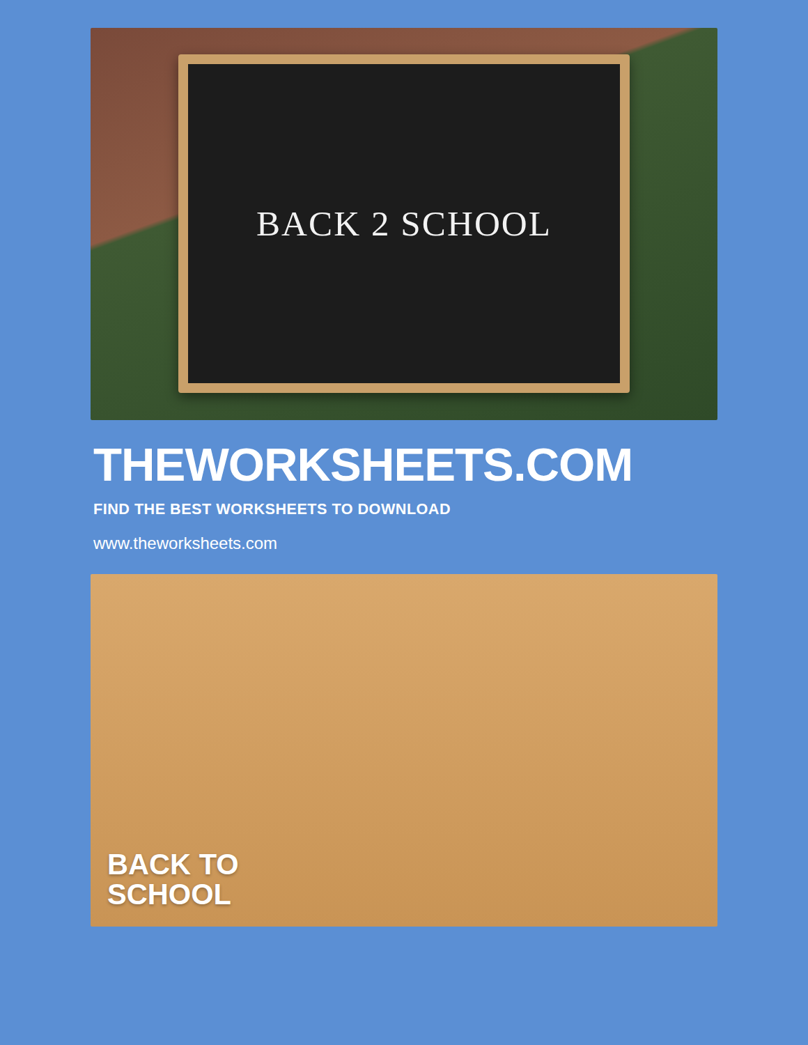BACK 2 SCHOOL
THEWORKSHEETS.COM
Find the best worksheets to download
www.theworksheets.com
Back to
School